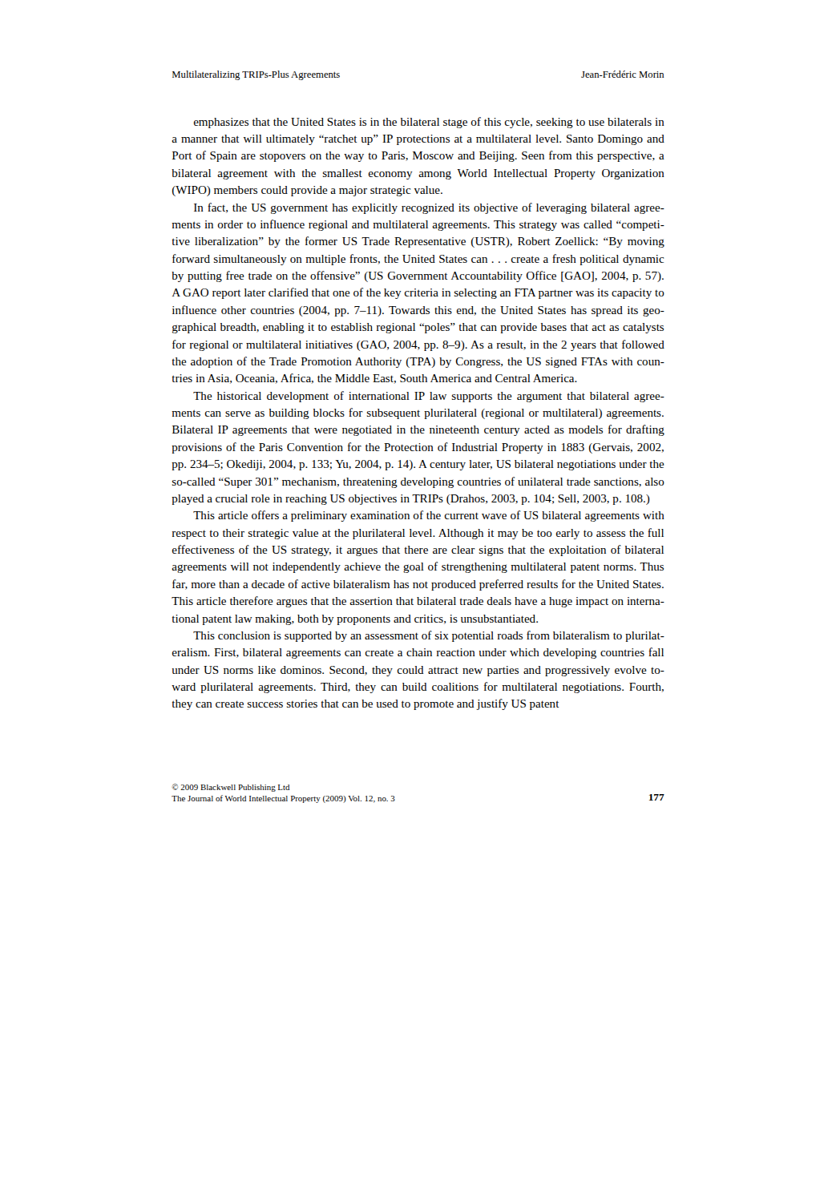Multilateralizing TRIPs-Plus Agreements Jean-Frédéric Morin
emphasizes that the United States is in the bilateral stage of this cycle, seeking to use bilaterals in a manner that will ultimately “ratchet up” IP protections at a multilateral level. Santo Domingo and Port of Spain are stopovers on the way to Paris, Moscow and Beijing. Seen from this perspective, a bilateral agreement with the smallest economy among World Intellectual Property Organization (WIPO) members could provide a major strategic value.
In fact, the US government has explicitly recognized its objective of leveraging bilateral agreements in order to influence regional and multilateral agreements. This strategy was called “competitive liberalization” by the former US Trade Representative (USTR), Robert Zoellick: “By moving forward simultaneously on multiple fronts, the United States can . . . create a fresh political dynamic by putting free trade on the offensive” (US Government Accountability Office [GAO], 2004, p. 57). A GAO report later clarified that one of the key criteria in selecting an FTA partner was its capacity to influence other countries (2004, pp. 7–11). Towards this end, the United States has spread its geographical breadth, enabling it to establish regional “poles” that can provide bases that act as catalysts for regional or multilateral initiatives (GAO, 2004, pp. 8–9). As a result, in the 2 years that followed the adoption of the Trade Promotion Authority (TPA) by Congress, the US signed FTAs with countries in Asia, Oceania, Africa, the Middle East, South America and Central America.
The historical development of international IP law supports the argument that bilateral agreements can serve as building blocks for subsequent plurilateral (regional or multilateral) agreements. Bilateral IP agreements that were negotiated in the nineteenth century acted as models for drafting provisions of the Paris Convention for the Protection of Industrial Property in 1883 (Gervais, 2002, pp. 234–5; Okediji, 2004, p. 133; Yu, 2004, p. 14). A century later, US bilateral negotiations under the so-called “Super 301” mechanism, threatening developing countries of unilateral trade sanctions, also played a crucial role in reaching US objectives in TRIPs (Drahos, 2003, p. 104; Sell, 2003, p. 108.)
This article offers a preliminary examination of the current wave of US bilateral agreements with respect to their strategic value at the plurilateral level. Although it may be too early to assess the full effectiveness of the US strategy, it argues that there are clear signs that the exploitation of bilateral agreements will not independently achieve the goal of strengthening multilateral patent norms. Thus far, more than a decade of active bilateralism has not produced preferred results for the United States. This article therefore argues that the assertion that bilateral trade deals have a huge impact on international patent law making, both by proponents and critics, is unsubstantiated.
This conclusion is supported by an assessment of six potential roads from bilateralism to plurilateralism. First, bilateral agreements can create a chain reaction under which developing countries fall under US norms like dominos. Second, they could attract new parties and progressively evolve toward plurilateral agreements. Third, they can build coalitions for multilateral negotiations. Fourth, they can create success stories that can be used to promote and justify US patent
© 2009 Blackwell Publishing Ltd
The Journal of World Intellectual Property (2009) Vol. 12, no. 3
177